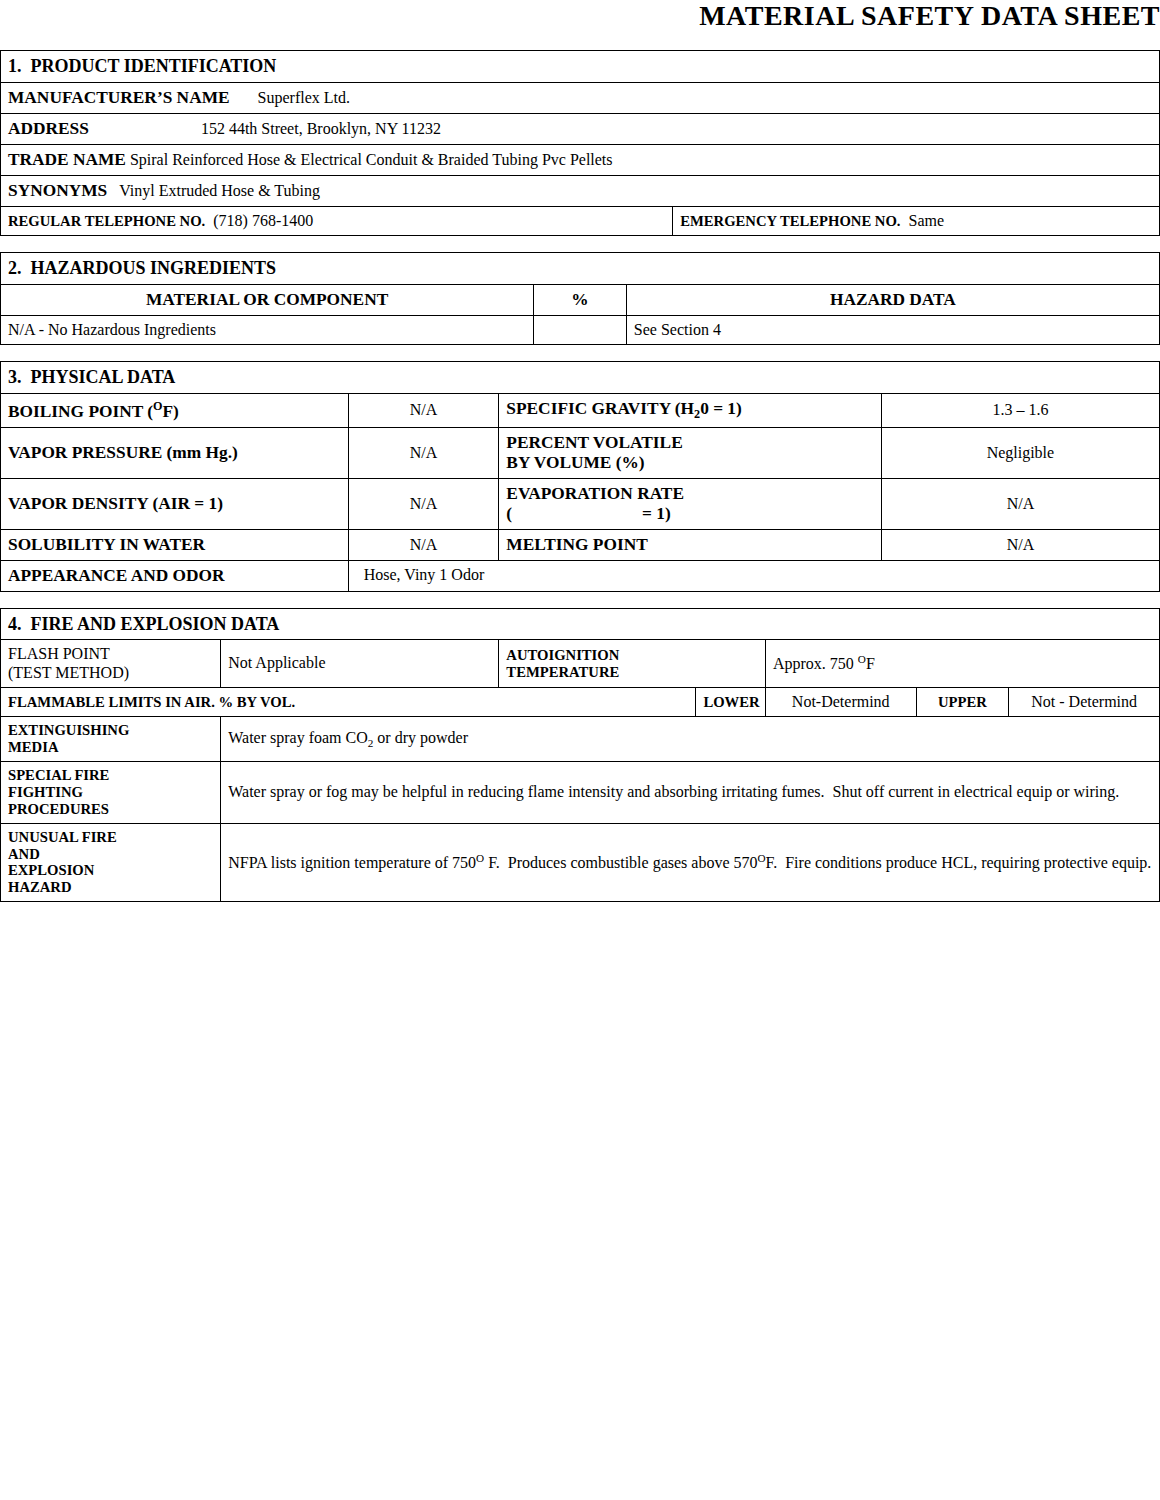MATERIAL SAFETY DATA SHEET
| 1. PRODUCT IDENTIFICATION |
| MANUFACTURER’S NAME Superflex Ltd. |
| ADDRESS 152 44th Street, Brooklyn, NY 11232 |
| TRADE NAME Spiral Reinforced Hose & Electrical Conduit & Braided Tubing Pvc Pellets |
| SYNONYMS Vinyl Extruded Hose & Tubing |
| REGULAR TELEPHONE NO. (718) 768-1400 | EMERGENCY TELEPHONE NO. Same |
| 2. HAZARDOUS INGREDIENTS |
| MATERIAL OR COMPONENT | % | HAZARD DATA |
| N/A - No Hazardous Ingredients | | See Section 4 |
| 3. PHYSICAL DATA |
| BOILING POINT ( O F) | N/A | SPECIFIC GRAVITY (H 2 0 = 1) | 1.3 – 1.6 |
| VAPOR PRESSURE (mm Hg.) | N/A | PERCENT VOLATILE BY VOLUME (%) | Negligible |
| VAPOR DENSITY (AIR = 1) | N/A | EVAPORATION RATE ( = 1) | N/A |
| SOLUBILITY IN WATER | N/A | MELTING POINT | N/A |
| APPEARANCE AND ODOR | Hose, Viny 1 Odor |
| 4. FIRE AND EXPLOSION DATA |
| FLASH POINT (TEST METHOD) | Not Applicable | AUTOIGNITION TEMPERATURE | Approx. 750 O F |
| FLAMMABLE LIMITS IN AIR. % BY VOL. | LOWER | Not-Determind | UPPER | Not - Determind |
| EXTINGUISHING MEDIA | Water spray foam CO 2 or dry powder |
| SPECIAL FIRE FIGHTING PROCEDURES | Water spray or fog may be helpful in reducing flame intensity and absorbing irritating fumes. Shut off current in electrical equip or wiring. |
| UNUSUAL FIRE AND EXPLOSION HAZARD | NFPA lists ignition temperature of 750 O F. Produces combustible gases above 570 O F. Fire conditions produce HCL, requiring protective equip. |